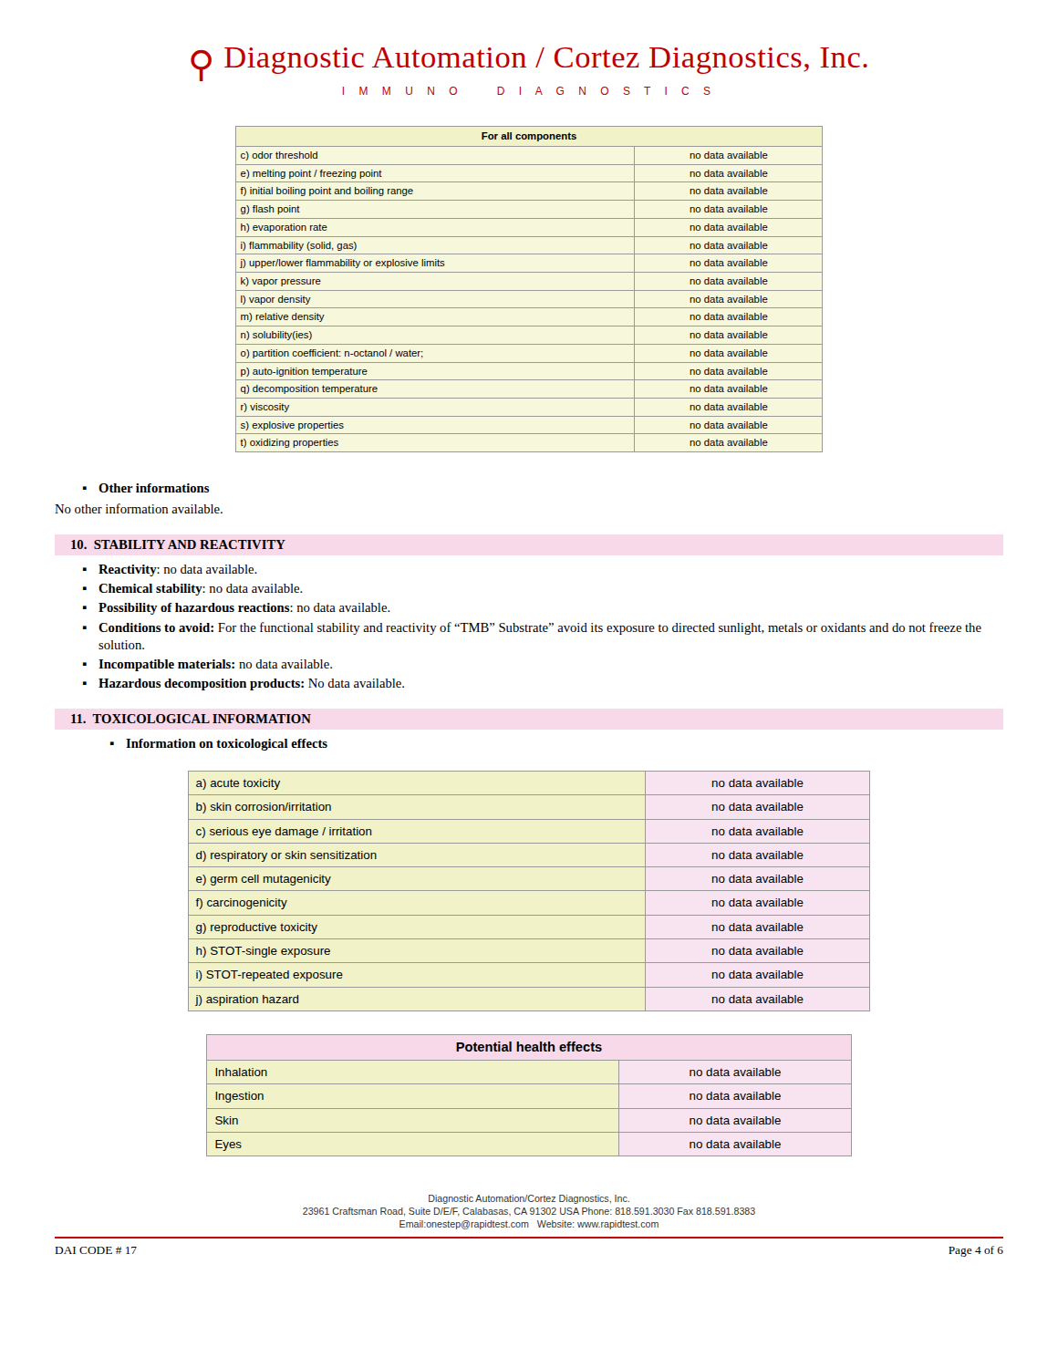⚲ Diagnostic Automation / Cortez Diagnostics, Inc.
I M M U N O D I A G N O S T I C S
| For all components |
| --- |
| c) odor threshold | no data available |
| e) melting point / freezing point | no data available |
| f) initial boiling point and boiling range | no data available |
| g) flash point | no data available |
| h) evaporation rate | no data available |
| i) flammability (solid, gas) | no data available |
| j) upper/lower flammability or explosive limits | no data available |
| k) vapor pressure | no data available |
| l) vapor density | no data available |
| m) relative density | no data available |
| n) solubility(ies) | no data available |
| o) partition coefficient: n-octanol / water; | no data available |
| p) auto-ignition temperature | no data available |
| q) decomposition temperature | no data available |
| r) viscosity | no data available |
| s) explosive properties | no data available |
| t) oxidizing properties | no data available |
Other informations
No other information available.
10. STABILITY AND REACTIVITY
Reactivity: no data available.
Chemical stability: no data available.
Possibility of hazardous reactions: no data available.
Conditions to avoid: For the functional stability and reactivity of “TMB” Substrate” avoid its exposure to directed sunlight, metals or oxidants and do not freeze the solution.
Incompatible materials: no data available.
Hazardous decomposition products: No data available.
11. TOXICOLOGICAL INFORMATION
Information on toxicological effects
| a) acute toxicity | no data available |
| b) skin corrosion/irritation | no data available |
| c) serious eye damage / irritation | no data available |
| d) respiratory or skin sensitization | no data available |
| e) germ cell mutagenicity | no data available |
| f) carcinogenicity | no data available |
| g) reproductive toxicity | no data available |
| h) STOT-single exposure | no data available |
| i) STOT-repeated exposure | no data available |
| j) aspiration hazard | no data available |
| Potential health effects |
| --- |
| Inhalation | no data available |
| Ingestion | no data available |
| Skin | no data available |
| Eyes | no data available |
Diagnostic Automation/Cortez Diagnostics, Inc.
23961 Craftsman Road, Suite D/E/F, Calabasas, CA 91302 USA Phone: 818.591.3030 Fax 818.591.8383
Email:onestep@rapidtest.com Website: www.rapidtest.com
DAI CODE # 17 Page 4 of 6